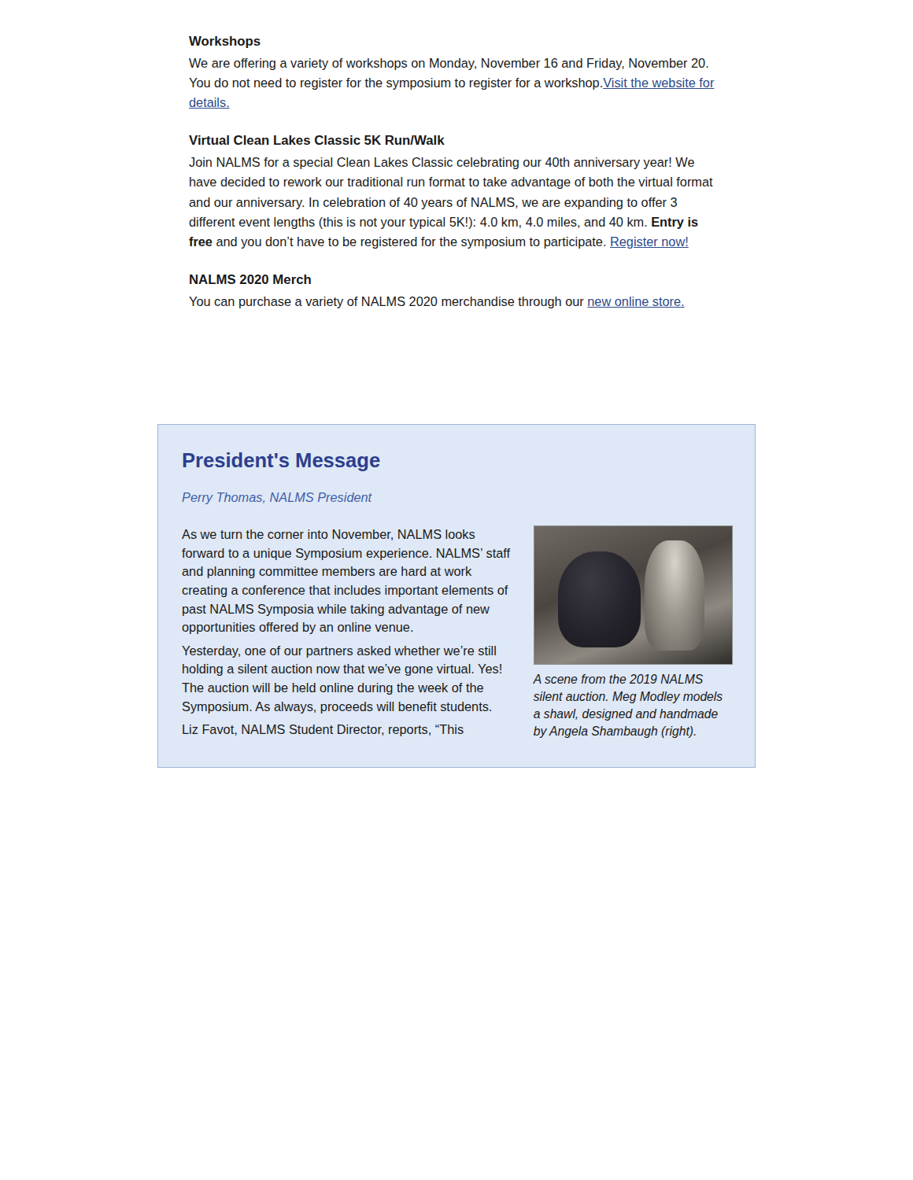Workshops
We are offering a variety of workshops on Monday, November 16 and Friday, November 20. You do not need to register for the symposium to register for a workshop.Visit the website for details.
Virtual Clean Lakes Classic 5K Run/Walk
Join NALMS for a special Clean Lakes Classic celebrating our 40th anniversary year! We have decided to rework our traditional run format to take advantage of both the virtual format and our anniversary. In celebration of 40 years of NALMS, we are expanding to offer 3 different event lengths (this is not your typical 5K!): 4.0 km, 4.0 miles, and 40 km. Entry is free and you don’t have to be registered for the symposium to participate. Register now!
NALMS 2020 Merch
You can purchase a variety of NALMS 2020 merchandise through our new online store.
President's Message
Perry Thomas, NALMS President
As we turn the corner into November, NALMS looks forward to a unique Symposium experience. NALMS’ staff and planning committee members are hard at work creating a conference that includes important elements of past NALMS Symposia while taking advantage of new opportunities offered by an online venue.
Yesterday, one of our partners asked whether we’re still holding a silent auction now that we’ve gone virtual. Yes! The auction will be held online during the week of the Symposium. As always, proceeds will benefit students.
Liz Favot, NALMS Student Director, reports, “This
A scene from the 2019 NALMS silent auction. Meg Modley models a shawl, designed and handmade by Angela Shambaugh (right).